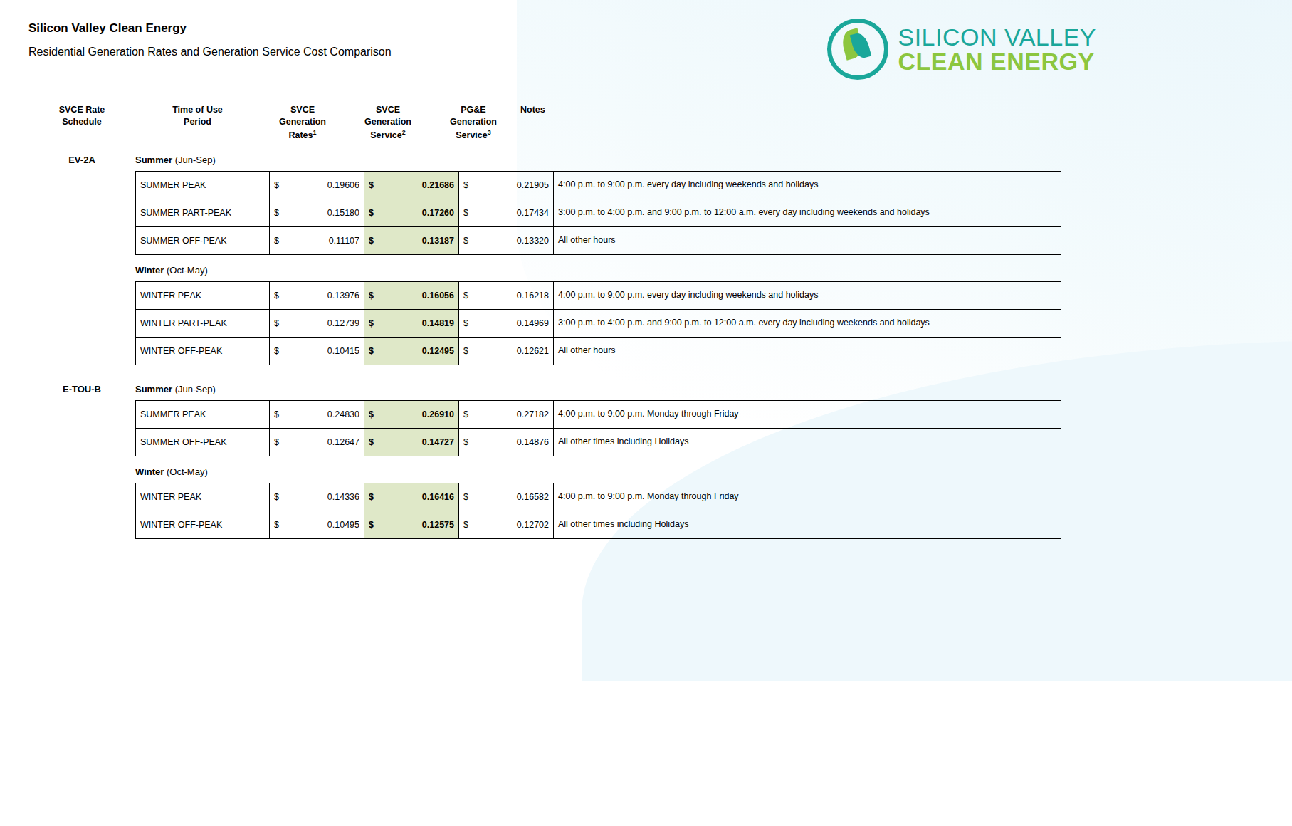Silicon Valley Clean Energy
Residential Generation Rates and Generation Service Cost Comparison
SILICON VALLEY
CLEAN ENERGY
SVCE Rate
Schedule
Time of Use
Period
SVCE
Generation
Rates1
SVCE
Generation
Service2
PG&E
Generation
Service3
Notes
EV-2A
Summer (Jun-Sep)
| SUMMER PEAK | $ 0.19606 | $ 0.21686 | $ 0.21905 | 4:00 p.m. to 9:00 p.m. every day including weekends and holidays |
| SUMMER PART-PEAK | $ 0.15180 | $ 0.17260 | $ 0.17434 | 3:00 p.m. to 4:00 p.m. and 9:00 p.m. to 12:00 a.m. every day including weekends and holidays |
| SUMMER OFF-PEAK | $ 0.11107 | $ 0.13187 | $ 0.13320 | All other hours |
Winter (Oct-May)
| WINTER PEAK | $ 0.13976 | $ 0.16056 | $ 0.16218 | 4:00 p.m. to 9:00 p.m. every day including weekends and holidays |
| WINTER PART-PEAK | $ 0.12739 | $ 0.14819 | $ 0.14969 | 3:00 p.m. to 4:00 p.m. and 9:00 p.m. to 12:00 a.m. every day including weekends and holidays |
| WINTER OFF-PEAK | $ 0.10415 | $ 0.12495 | $ 0.12621 | All other hours |
E-TOU-B
Summer (Jun-Sep)
| SUMMER PEAK | $ 0.24830 | $ 0.26910 | $ 0.27182 | 4:00 p.m. to 9:00 p.m. Monday through Friday |
| SUMMER OFF-PEAK | $ 0.12647 | $ 0.14727 | $ 0.14876 | All other times including Holidays |
Winter (Oct-May)
| WINTER PEAK | $ 0.14336 | $ 0.16416 | $ 0.16582 | 4:00 p.m. to 9:00 p.m. Monday through Friday |
| WINTER OFF-PEAK | $ 0.10495 | $ 0.12575 | $ 0.12702 | All other times including Holidays |